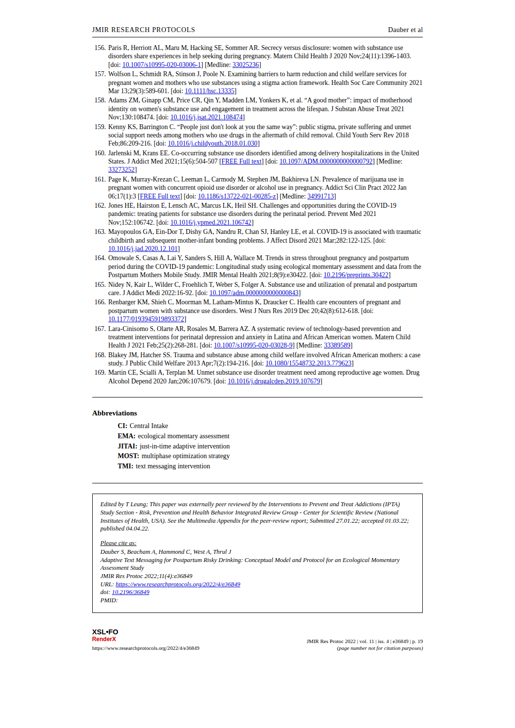JMIR RESEARCH PROTOCOLS Dauber et al
156. Paris R, Herriott AL, Maru M, Hacking SE, Sommer AR. Secrecy versus disclosure: women with substance use disorders share experiences in help seeking during pregnancy. Matern Child Health J 2020 Nov;24(11):1396-1403. [doi: 10.1007/s10995-020-03006-1] [Medline: 33025236]
157. Wolfson L, Schmidt RA, Stinson J, Poole N. Examining barriers to harm reduction and child welfare services for pregnant women and mothers who use substances using a stigma action framework. Health Soc Care Community 2021 Mar 13;29(3):589-601. [doi: 10.1111/hsc.13335]
158. Adams ZM, Ginapp CM, Price CR, Qin Y, Madden LM, Yonkers K, et al. “A good mother”: impact of motherhood identity on women's substance use and engagement in treatment across the lifespan. J Substan Abuse Treat 2021 Nov;130:108474. [doi: 10.1016/j.jsat.2021.108474]
159. Kenny KS, Barrington C. “People just don't look at you the same way”: public stigma, private suffering and unmet social support needs among mothers who use drugs in the aftermath of child removal. Child Youth Serv Rev 2018 Feb;86:209-216. [doi: 10.1016/j.childyouth.2018.01.030]
160. Jarlenski M, Krans EE. Co-occurring substance use disorders identified among delivery hospitalizations in the United States. J Addict Med 2021;15(6):504-507 [FREE Full text] [doi: 10.1097/ADM.0000000000000792] [Medline: 33273252]
161. Page K, Murray-Krezan C, Leeman L, Carmody M, Stephen JM, Bakhireva LN. Prevalence of marijuana use in pregnant women with concurrent opioid use disorder or alcohol use in pregnancy. Addict Sci Clin Pract 2022 Jan 06;17(1):3 [FREE Full text] [doi: 10.1186/s13722-021-00285-z] [Medline: 34991713]
162. Jones HE, Hairston E, Lensch AC, Marcus LK, Heil SH. Challenges and opportunities during the COVID-19 pandemic: treating patients for substance use disorders during the perinatal period. Prevent Med 2021 Nov;152:106742. [doi: 10.1016/j.ypmed.2021.106742]
163. Mayopoulos GA, Ein-Dor T, Dishy GA, Nandru R, Chan SJ, Hanley LE, et al. COVID-19 is associated with traumatic childbirth and subsequent mother-infant bonding problems. J Affect Disord 2021 Mar;282:122-125. [doi: 10.1016/j.jad.2020.12.101]
164. Omowale S, Casas A, Lai Y, Sanders S, Hill A, Wallace M. Trends in stress throughout pregnancy and postpartum period during the COVID-19 pandemic: Longitudinal study using ecological momentary assessment and data from the Postpartum Mothers Mobile Study. JMIR Mental Health 2021;8(9):e30422. [doi: 10.2196/preprints.30422]
165. Nidey N, Kair L, Wilder C, Froehlich T, Weber S, Folger A. Substance use and utilization of prenatal and postpartum care. J Addict Medi 2022:16-92. [doi: 10.1097/adm.0000000000000843]
166. Renbarger KM, Shieh C, Moorman M, Latham-Mintus K, Draucker C. Health care encounters of pregnant and postpartum women with substance use disorders. West J Nurs Res 2019 Dec 20;42(8):612-618. [doi: 10.1177/0193945919893372]
167. Lara-Cinisomo S, Olarte AR, Rosales M, Barrera AZ. A systematic review of technology-based prevention and treatment interventions for perinatal depression and anxiety in Latina and African American women. Matern Child Health J 2021 Feb;25(2):268-281. [doi: 10.1007/s10995-020-03028-9] [Medline: 33389589]
168. Blakey JM, Hatcher SS. Trauma and substance abuse among child welfare involved African American mothers: a case study. J Public Child Welfare 2013 Apr;7(2):194-216. [doi: 10.1080/15548732.2013.779623]
169. Martin CE, Scialli A, Terplan M. Unmet substance use disorder treatment need among reproductive age women. Drug Alcohol Depend 2020 Jan;206:107679. [doi: 10.1016/j.drugalcdep.2019.107679]
Abbreviations
CI:
Central Intake
EMA:
ecological momentary assessment
JITAI:
just-in-time adaptive intervention
MOST:
multiphase optimization strategy
TMI:
text messaging intervention
Edited by T Leung; This paper was externally peer reviewed by the Interventions to Prevent and Treat Addictions (IPTA) Study Section - Risk, Prevention and Health Behavior Integrated Review Group - Center for Scientific Review (National Institutes of Health, USA). See the Multimedia Appendix for the peer-review report; Submitted 27.01.22; accepted 01.03.22; published 04.04.22.
Please cite as:
Dauber S, Beacham A, Hammond C, West A, Thrul J
Adaptive Text Messaging for Postpartum Risky Drinking: Conceptual Model and Protocol for an Ecological Momentary Assessment Study
JMIR Res Protoc 2022;11(4):e36849
URL: https://www.researchprotocols.org/2022/4/e36849
doi: 10.2196/36849
PMID:
XSL•FO
RenderX
https://www.researchprotocols.org/2022/4/e36849
JMIR Res Protoc 2022 | vol. 11 | iss. 4 | e36849 | p. 19
(page number not for citation purposes)